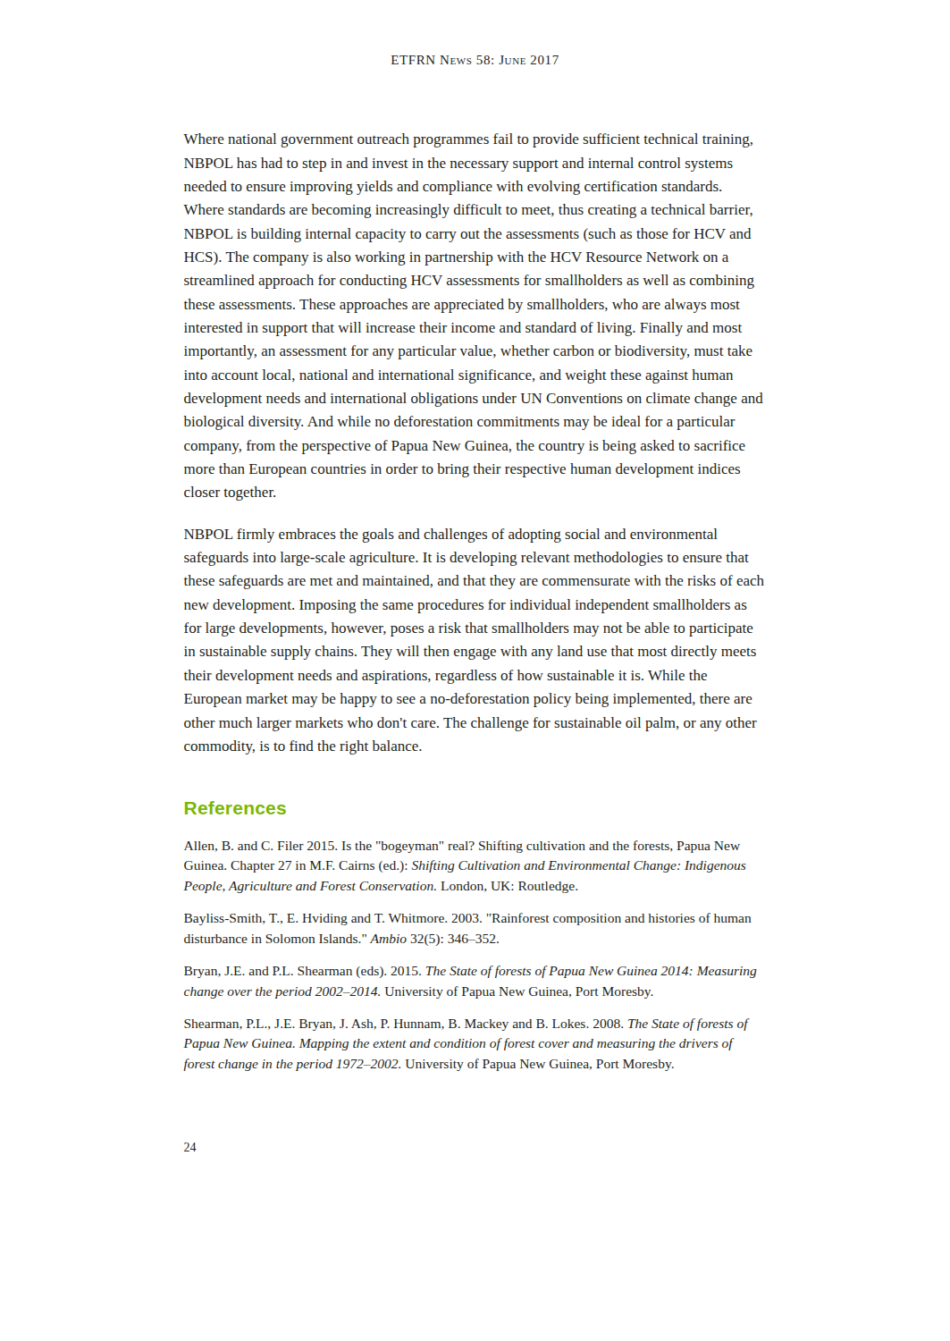ETFRN News 58: June 2017
Where national government outreach programmes fail to provide sufficient technical training, NBPOL has had to step in and invest in the necessary support and internal control systems needed to ensure improving yields and compliance with evolving certification standards. Where standards are becoming increasingly difficult to meet, thus creating a technical barrier, NBPOL is building internal capacity to carry out the assessments (such as those for HCV and HCS). The company is also working in partnership with the HCV Resource Network on a streamlined approach for conducting HCV assessments for smallholders as well as combining these assessments. These approaches are appreciated by smallholders, who are always most interested in support that will increase their income and standard of living. Finally and most importantly, an assessment for any particular value, whether carbon or biodiversity, must take into account local, national and international significance, and weight these against human development needs and international obligations under UN Conventions on climate change and biological diversity. And while no deforestation commitments may be ideal for a particular company, from the perspective of Papua New Guinea, the country is being asked to sacrifice more than European countries in order to bring their respective human development indices closer together.
NBPOL firmly embraces the goals and challenges of adopting social and environmental safeguards into large-scale agriculture. It is developing relevant methodologies to ensure that these safeguards are met and maintained, and that they are commensurate with the risks of each new development. Imposing the same procedures for individual independent smallholders as for large developments, however, poses a risk that smallholders may not be able to participate in sustainable supply chains. They will then engage with any land use that most directly meets their development needs and aspirations, regardless of how sustainable it is. While the European market may be happy to see a no-deforestation policy being implemented, there are other much larger markets who don't care. The challenge for sustainable oil palm, or any other commodity, is to find the right balance.
References
Allen, B. and C. Filer 2015. Is the "bogeyman" real? Shifting cultivation and the forests, Papua New Guinea. Chapter 27 in M.F. Cairns (ed.): Shifting Cultivation and Environmental Change: Indigenous People, Agriculture and Forest Conservation. London, UK: Routledge.
Bayliss-Smith, T., E. Hviding and T. Whitmore. 2003. "Rainforest composition and histories of human disturbance in Solomon Islands." Ambio 32(5): 346–352.
Bryan, J.E. and P.L. Shearman (eds). 2015. The State of forests of Papua New Guinea 2014: Measuring change over the period 2002–2014. University of Papua New Guinea, Port Moresby.
Shearman, P.L., J.E. Bryan, J. Ash, P. Hunnam, B. Mackey and B. Lokes. 2008. The State of forests of Papua New Guinea. Mapping the extent and condition of forest cover and measuring the drivers of forest change in the period 1972–2002. University of Papua New Guinea, Port Moresby.
24